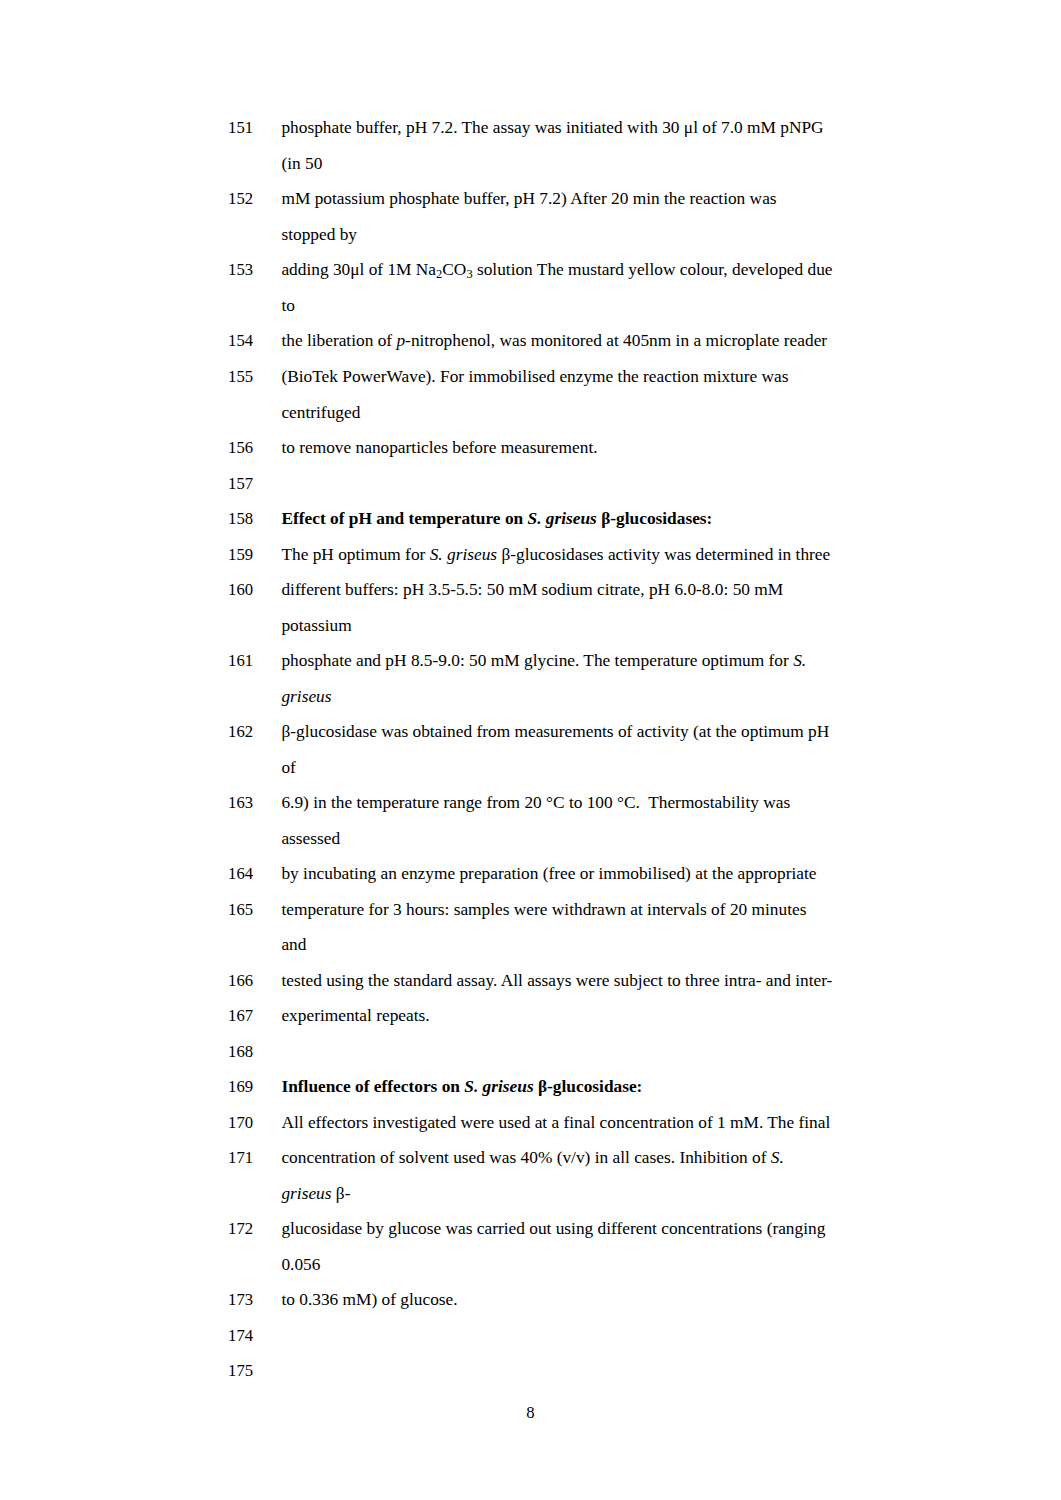151 phosphate buffer, pH 7.2. The assay was initiated with 30 μl of 7.0 mM pNPG (in 50
152 mM potassium phosphate buffer, pH 7.2) After 20 min the reaction was stopped by
153 adding 30μl of 1M Na2CO3 solution The mustard yellow colour, developed due to
154 the liberation of p-nitrophenol, was monitored at 405nm in a microplate reader
155(BioTek PowerWave). For immobilised enzyme the reaction mixture was centrifuged
156 to remove nanoparticles before measurement.
157
158 Effect of pH and temperature on S. griseus β-glucosidases:
159 The pH optimum for S. griseus β-glucosidases activity was determined in three
160 different buffers: pH 3.5-5.5: 50 mM sodium citrate, pH 6.0-8.0: 50 mM potassium
161 phosphate and pH 8.5-9.0: 50 mM glycine. The temperature optimum for S. griseus
162 β-glucosidase was obtained from measurements of activity (at the optimum pH of
1636.9) in the temperature range from 20 °C to 100 °C. Thermostability was assessed
164 by incubating an enzyme preparation (free or immobilised) at the appropriate
165 temperature for 3 hours: samples were withdrawn at intervals of 20 minutes and
166 tested using the standard assay. All assays were subject to three intra- and inter-
167 experimental repeats.
168
169 Influence of effectors on S. griseus β-glucosidase:
170 All effectors investigated were used at a final concentration of 1 mM. The final
171 concentration of solvent used was 40% (v/v) in all cases. Inhibition of S. griseus β-
172 glucosidase by glucose was carried out using different concentrations (ranging 0.056
173 to 0.336 mM) of glucose.
174
175
8